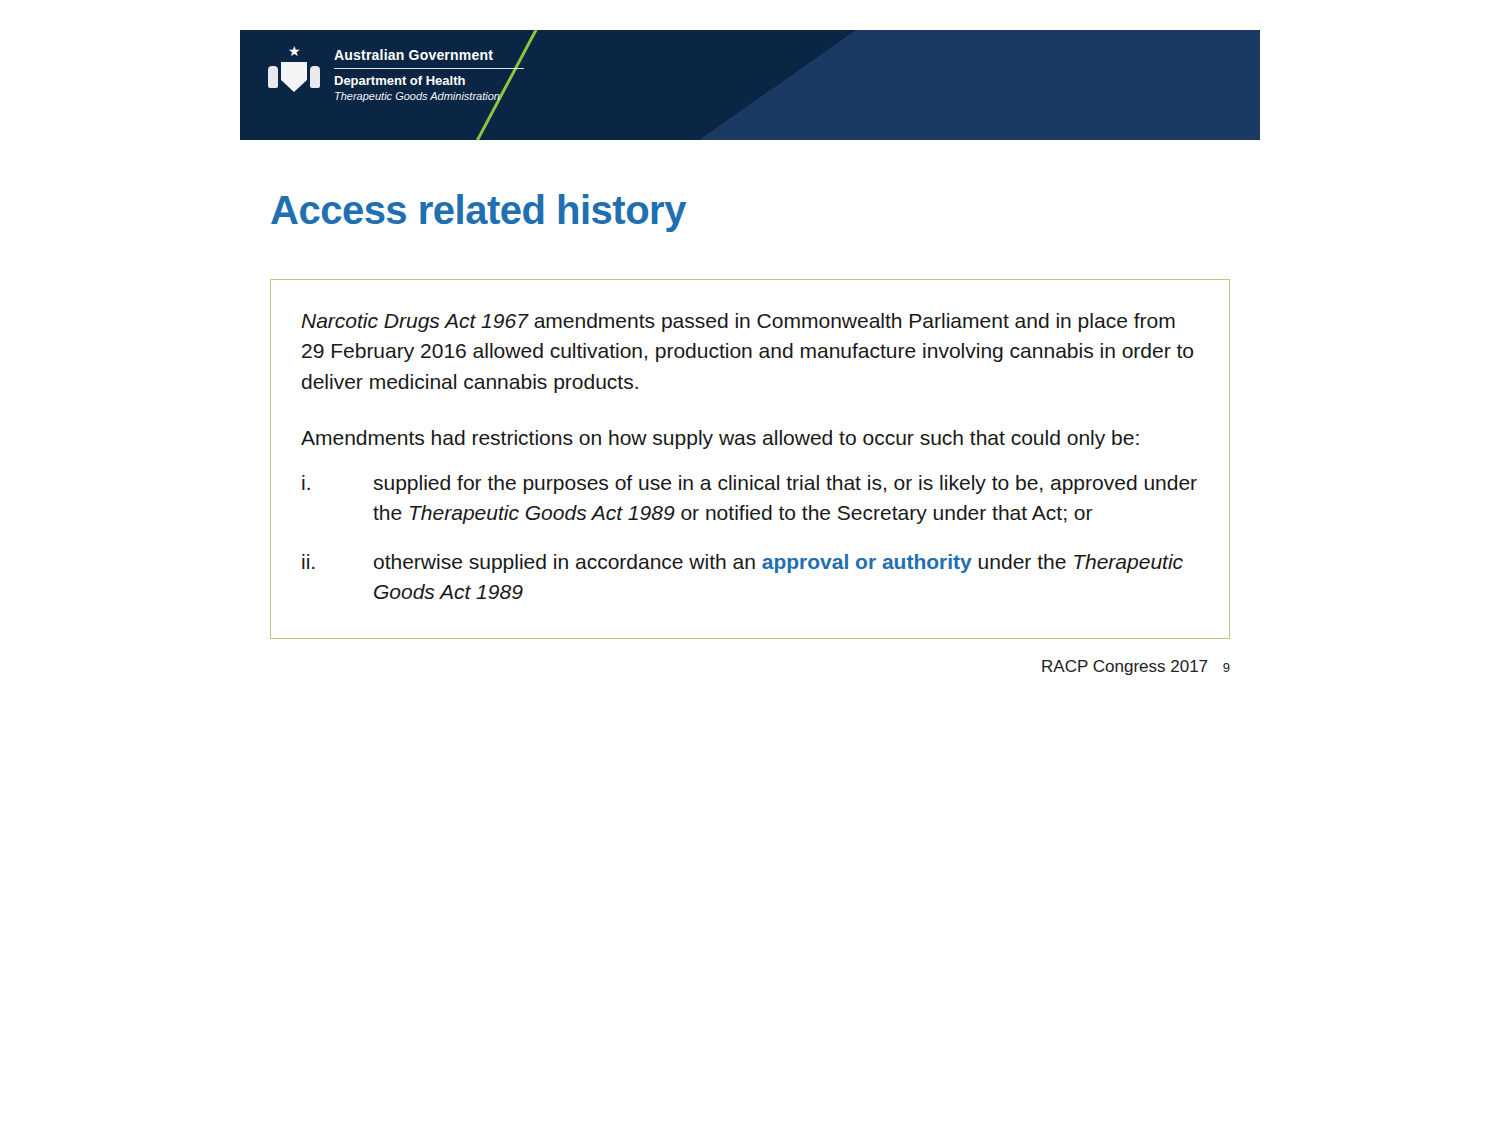★
Australian Government
Department of Health
Therapeutic Goods Administration
Access related history
Narcotic Drugs Act 1967 amendments passed in Commonwealth Parliament and in place from 29 February 2016 allowed cultivation, production and manufacture involving cannabis in order to deliver medicinal cannabis products.
Amendments had restrictions on how supply was allowed to occur such that could only be:
supplied for the purposes of use in a clinical trial that is, or is likely to be, approved under the Therapeutic Goods Act 1989 or notified to the Secretary under that Act; or
otherwise supplied in accordance with an approval or authority under the Therapeutic Goods Act 1989
RACP Congress 2017 9